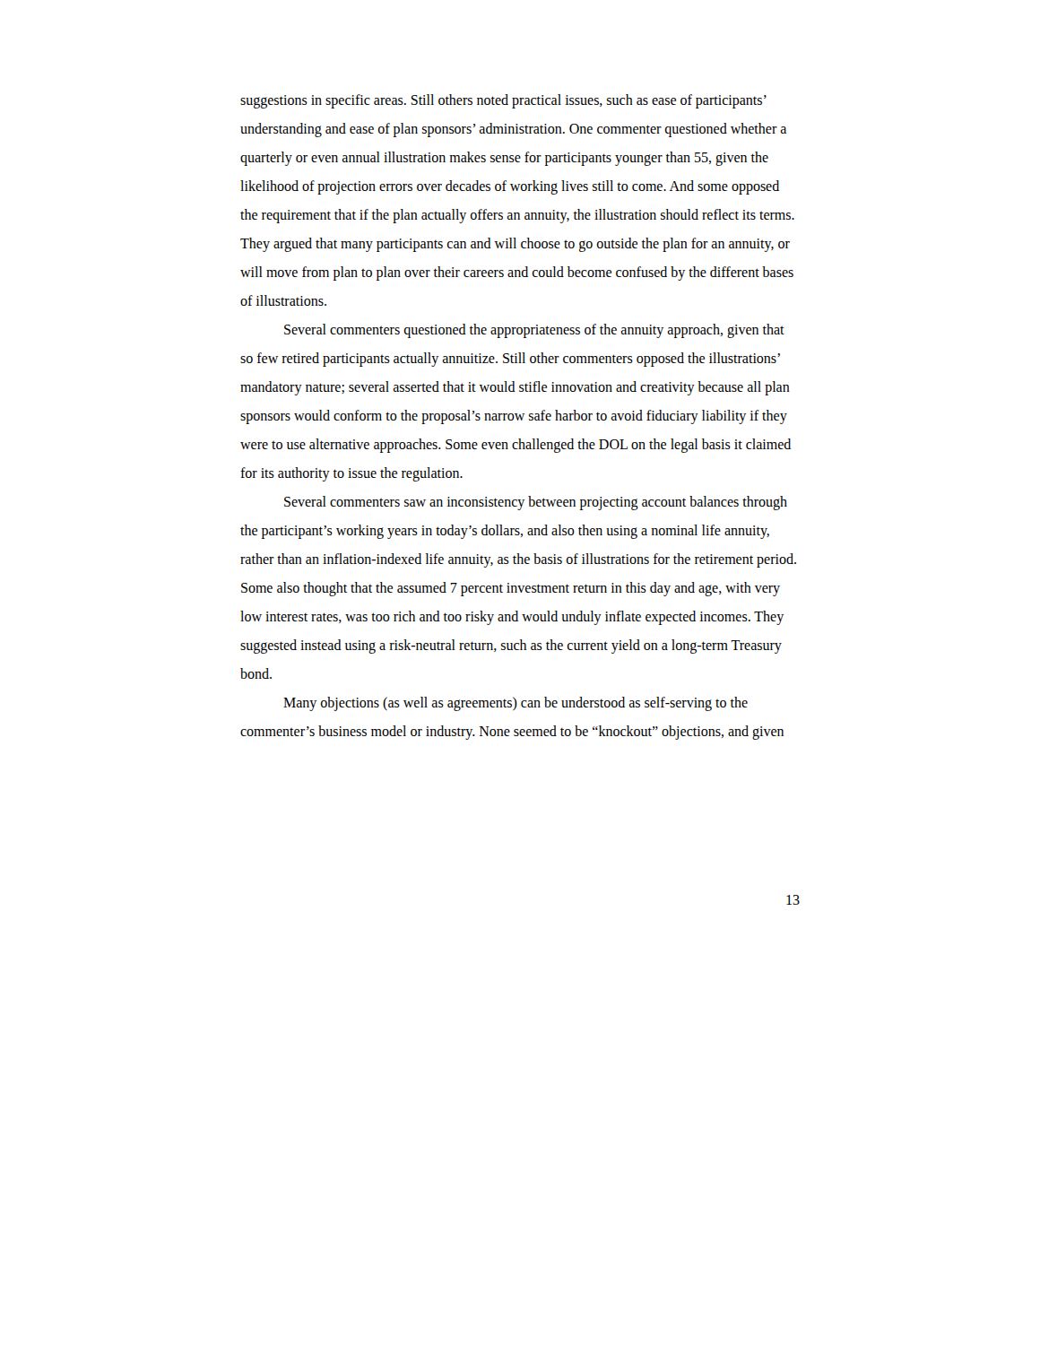suggestions in specific areas. Still others noted practical issues, such as ease of participants’ understanding and ease of plan sponsors’ administration. One commenter questioned whether a quarterly or even annual illustration makes sense for participants younger than 55, given the likelihood of projection errors over decades of working lives still to come. And some opposed the requirement that if the plan actually offers an annuity, the illustration should reflect its terms. They argued that many participants can and will choose to go outside the plan for an annuity, or will move from plan to plan over their careers and could become confused by the different bases of illustrations.
Several commenters questioned the appropriateness of the annuity approach, given that so few retired participants actually annuitize. Still other commenters opposed the illustrations’ mandatory nature; several asserted that it would stifle innovation and creativity because all plan sponsors would conform to the proposal’s narrow safe harbor to avoid fiduciary liability if they were to use alternative approaches. Some even challenged the DOL on the legal basis it claimed for its authority to issue the regulation.
Several commenters saw an inconsistency between projecting account balances through the participant’s working years in today’s dollars, and also then using a nominal life annuity, rather than an inflation-indexed life annuity, as the basis of illustrations for the retirement period. Some also thought that the assumed 7 percent investment return in this day and age, with very low interest rates, was too rich and too risky and would unduly inflate expected incomes. They suggested instead using a risk-neutral return, such as the current yield on a long-term Treasury bond.
Many objections (as well as agreements) can be understood as self-serving to the commenter’s business model or industry. None seemed to be “knockout” objections, and given
13